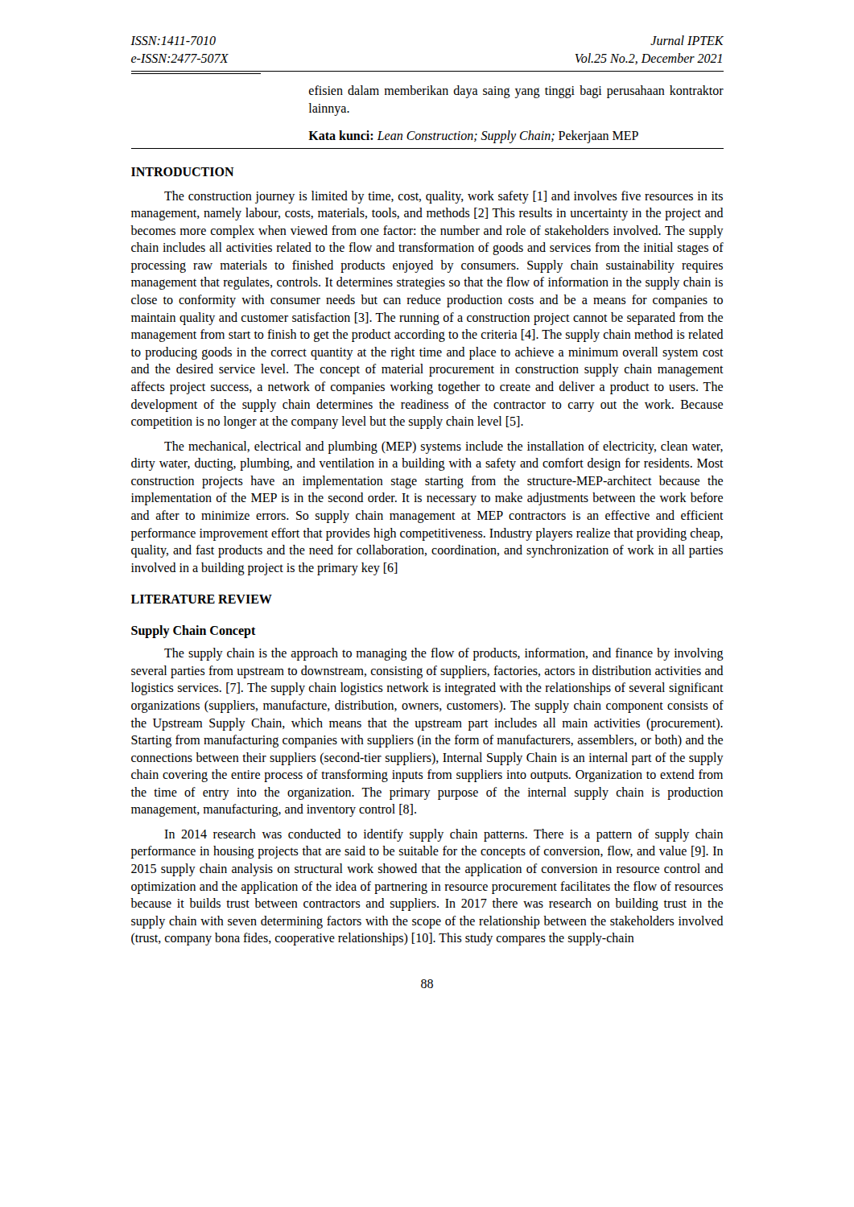ISSN:1411-7010
e-ISSN:2477-507X
Jurnal IPTEK
Vol.25 No.2, December 2021
efisien dalam memberikan daya saing yang tinggi bagi perusahaan kontraktor lainnya.
Kata kunci: Lean Construction; Supply Chain; Pekerjaan MEP
INTRODUCTION
The construction journey is limited by time, cost, quality, work safety [1] and involves five resources in its management, namely labour, costs, materials, tools, and methods [2] This results in uncertainty in the project and becomes more complex when viewed from one factor: the number and role of stakeholders involved. The supply chain includes all activities related to the flow and transformation of goods and services from the initial stages of processing raw materials to finished products enjoyed by consumers. Supply chain sustainability requires management that regulates, controls. It determines strategies so that the flow of information in the supply chain is close to conformity with consumer needs but can reduce production costs and be a means for companies to maintain quality and customer satisfaction [3]. The running of a construction project cannot be separated from the management from start to finish to get the product according to the criteria [4]. The supply chain method is related to producing goods in the correct quantity at the right time and place to achieve a minimum overall system cost and the desired service level. The concept of material procurement in construction supply chain management affects project success, a network of companies working together to create and deliver a product to users. The development of the supply chain determines the readiness of the contractor to carry out the work. Because competition is no longer at the company level but the supply chain level [5].
The mechanical, electrical and plumbing (MEP) systems include the installation of electricity, clean water, dirty water, ducting, plumbing, and ventilation in a building with a safety and comfort design for residents. Most construction projects have an implementation stage starting from the structure-MEP-architect because the implementation of the MEP is in the second order. It is necessary to make adjustments between the work before and after to minimize errors. So supply chain management at MEP contractors is an effective and efficient performance improvement effort that provides high competitiveness. Industry players realize that providing cheap, quality, and fast products and the need for collaboration, coordination, and synchronization of work in all parties involved in a building project is the primary key [6]
LITERATURE REVIEW
Supply Chain Concept
The supply chain is the approach to managing the flow of products, information, and finance by involving several parties from upstream to downstream, consisting of suppliers, factories, actors in distribution activities and logistics services. [7]. The supply chain logistics network is integrated with the relationships of several significant organizations (suppliers, manufacture, distribution, owners, customers). The supply chain component consists of the Upstream Supply Chain, which means that the upstream part includes all main activities (procurement). Starting from manufacturing companies with suppliers (in the form of manufacturers, assemblers, or both) and the connections between their suppliers (second-tier suppliers), Internal Supply Chain is an internal part of the supply chain covering the entire process of transforming inputs from suppliers into outputs. Organization to extend from the time of entry into the organization. The primary purpose of the internal supply chain is production management, manufacturing, and inventory control [8].
In 2014 research was conducted to identify supply chain patterns. There is a pattern of supply chain performance in housing projects that are said to be suitable for the concepts of conversion, flow, and value [9]. In 2015 supply chain analysis on structural work showed that the application of conversion in resource control and optimization and the application of the idea of partnering in resource procurement facilitates the flow of resources because it builds trust between contractors and suppliers. In 2017 there was research on building trust in the supply chain with seven determining factors with the scope of the relationship between the stakeholders involved (trust, company bona fides, cooperative relationships) [10]. This study compares the supply-chain
88